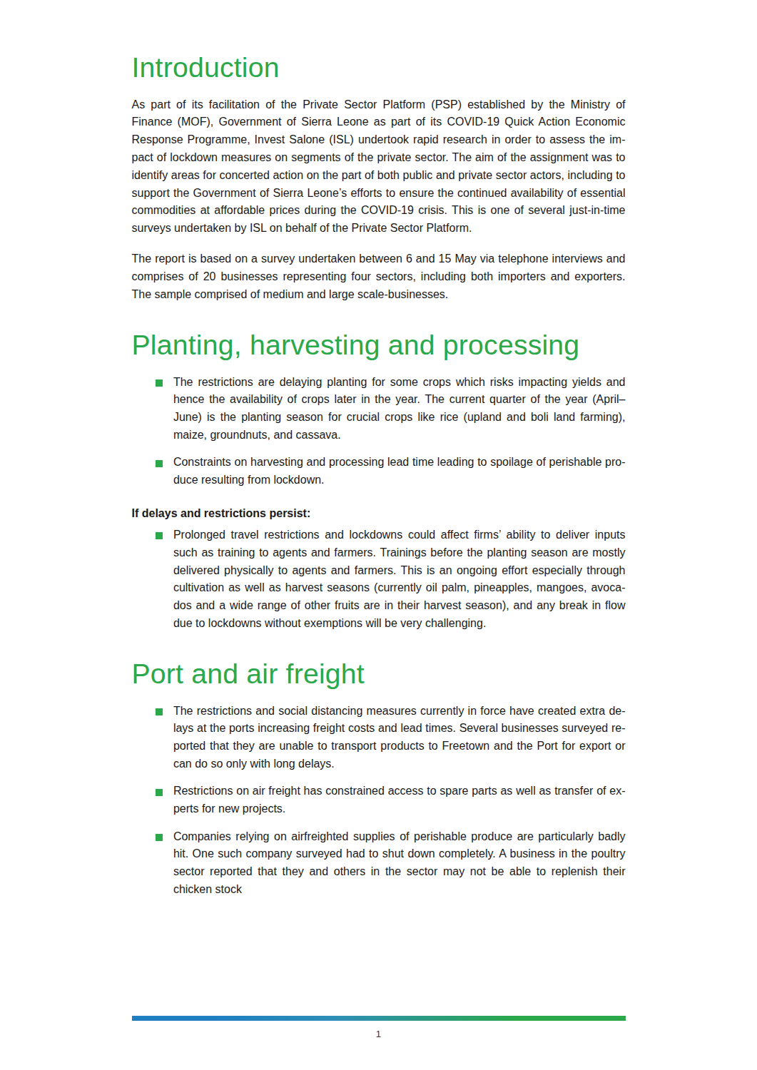Introduction
As part of its facilitation of the Private Sector Platform (PSP) established by the Ministry of Finance (MOF), Government of Sierra Leone as part of its COVID-19 Quick Action Economic Response Programme, Invest Salone (ISL) undertook rapid research in order to assess the impact of lockdown measures on segments of the private sector. The aim of the assignment was to identify areas for concerted action on the part of both public and private sector actors, including to support the Government of Sierra Leone’s efforts to ensure the continued availability of essential commodities at affordable prices during the COVID-19 crisis. This is one of several just-in-time surveys undertaken by ISL on behalf of the Private Sector Platform.
The report is based on a survey undertaken between 6 and 15 May via telephone interviews and comprises of 20 businesses representing four sectors, including both importers and exporters. The sample comprised of medium and large scale-businesses.
Planting, harvesting and processing
The restrictions are delaying planting for some crops which risks impacting yields and hence the availability of crops later in the year. The current quarter of the year (April–June) is the planting season for crucial crops like rice (upland and boli land farming), maize, groundnuts, and cassava.
Constraints on harvesting and processing lead time leading to spoilage of perishable produce resulting from lockdown.
If delays and restrictions persist:
Prolonged travel restrictions and lockdowns could affect firms’ ability to deliver inputs such as training to agents and farmers. Trainings before the planting season are mostly delivered physically to agents and farmers. This is an ongoing effort especially through cultivation as well as harvest seasons (currently oil palm, pineapples, mangoes, avocados and a wide range of other fruits are in their harvest season), and any break in flow due to lockdowns without exemptions will be very challenging.
Port and air freight
The restrictions and social distancing measures currently in force have created extra delays at the ports increasing freight costs and lead times. Several businesses surveyed reported that they are unable to transport products to Freetown and the Port for export or can do so only with long delays.
Restrictions on air freight has constrained access to spare parts as well as transfer of experts for new projects.
Companies relying on airfreighted supplies of perishable produce are particularly badly hit. One such company surveyed had to shut down completely. A business in the poultry sector reported that they and others in the sector may not be able to replenish their chicken stock
1